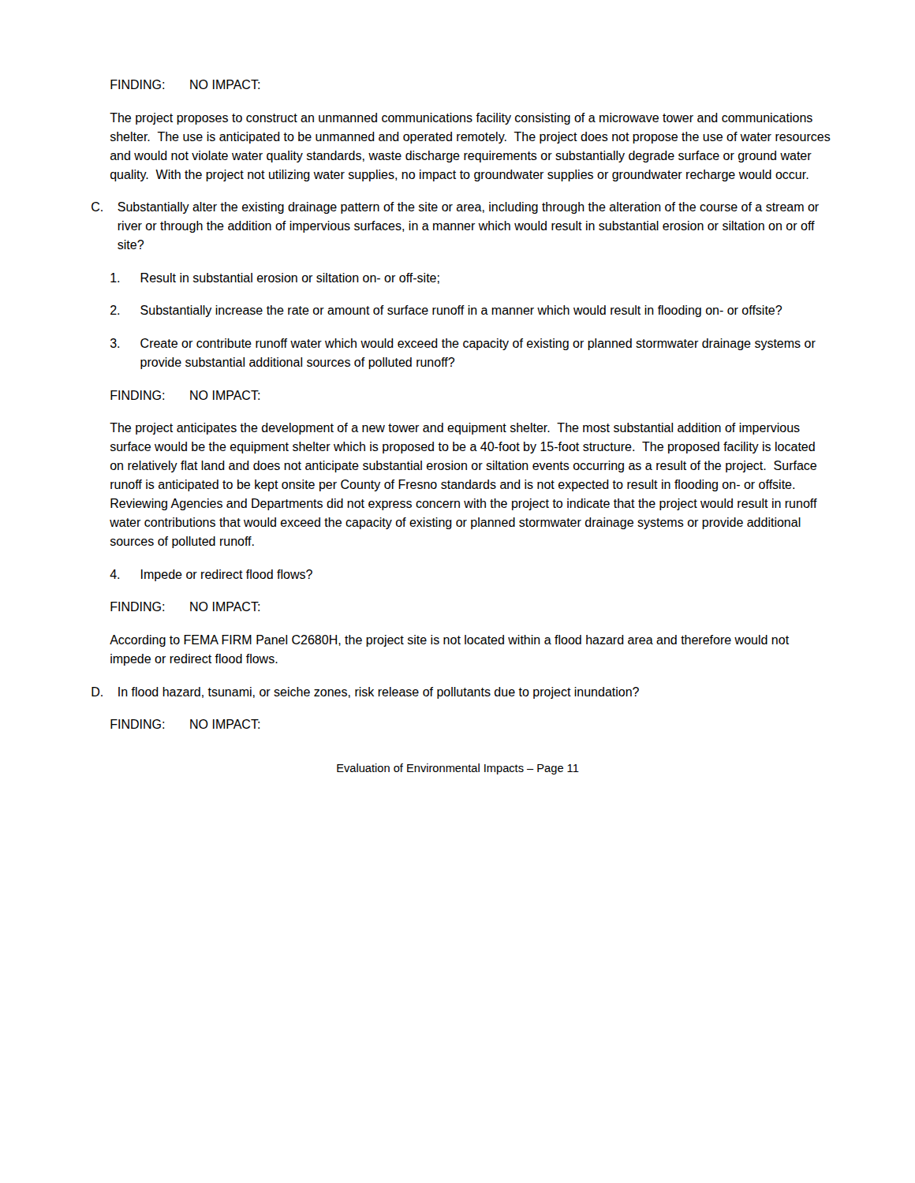FINDING: NO IMPACT:
The project proposes to construct an unmanned communications facility consisting of a microwave tower and communications shelter. The use is anticipated to be unmanned and operated remotely. The project does not propose the use of water resources and would not violate water quality standards, waste discharge requirements or substantially degrade surface or ground water quality. With the project not utilizing water supplies, no impact to groundwater supplies or groundwater recharge would occur.
C.
Substantially alter the existing drainage pattern of the site or area, including through the alteration of the course of a stream or river or through the addition of impervious surfaces, in a manner which would result in substantial erosion or siltation on or off site?
1.
Result in substantial erosion or siltation on- or off-site;
2.
Substantially increase the rate or amount of surface runoff in a manner which would result in flooding on- or offsite?
3.
Create or contribute runoff water which would exceed the capacity of existing or planned stormwater drainage systems or provide substantial additional sources of polluted runoff?
FINDING: NO IMPACT:
The project anticipates the development of a new tower and equipment shelter. The most substantial addition of impervious surface would be the equipment shelter which is proposed to be a 40-foot by 15-foot structure. The proposed facility is located on relatively flat land and does not anticipate substantial erosion or siltation events occurring as a result of the project. Surface runoff is anticipated to be kept onsite per County of Fresno standards and is not expected to result in flooding on- or offsite. Reviewing Agencies and Departments did not express concern with the project to indicate that the project would result in runoff water contributions that would exceed the capacity of existing or planned stormwater drainage systems or provide additional sources of polluted runoff.
4.
Impede or redirect flood flows?
FINDING: NO IMPACT:
According to FEMA FIRM Panel C2680H, the project site is not located within a flood hazard area and therefore would not impede or redirect flood flows.
D.
In flood hazard, tsunami, or seiche zones, risk release of pollutants due to project inundation?
FINDING: NO IMPACT:
Evaluation of Environmental Impacts – Page 11